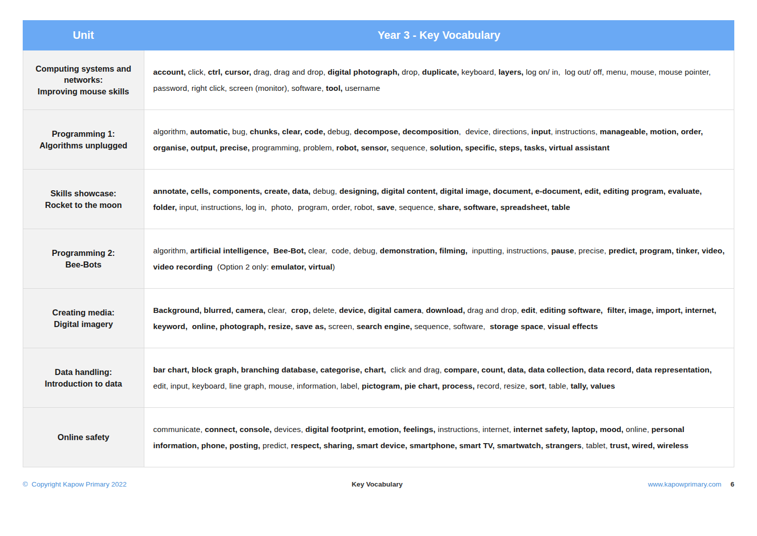| Unit | Year 3 - Key Vocabulary |
| --- | --- |
| Computing systems and networks: Improving mouse skills | account, click, ctrl, cursor, drag, drag and drop, digital photograph, drop, duplicate, keyboard, layers, log on/ in, log out/ off, menu, mouse, mouse pointer, password, right click, screen (monitor), software, tool, username |
| Programming 1: Algorithms unplugged | algorithm, automatic, bug, chunks, clear, code, debug, decompose, decomposition , device, directions, input , instructions, manageable, motion, order, organise, output, precise, programming, problem, robot, sensor, sequence, solution, specific, steps, tasks, virtual assistant |
| Skills showcase: Rocket to the moon | annotate, cells, components, create, data, debug, designing, digital content, digital image, document, e-document, edit, editing program, evaluate, folder, input, instructions, log in, photo, program, order, robot, save , sequence, share, software, spreadsheet, table |
| Programming 2: Bee-Bots | algorithm, artificial intelligence, Bee-Bot, clear, code, debug, demonstration, filming, inputting, instructions, pause , precise, predict, program, tinker, video, video recording (Option 2 only: emulator, virtual ) |
| Creating media: Digital imagery | Background, blurred, camera, clear, crop, delete, device, digital camera , download, drag and drop, edit , editing software, filter, image, import, internet, keyword, online, photograph, resize, save as, screen, search engine, sequence, software, storage space , visual effects |
| Data handling: Introduction to data | bar chart, block graph, branching database, categorise, chart, click and drag, compare, count, data, data collection, data record, data representation, edit, input, keyboard, line graph, mouse, information, label, pictogram, pie chart, process, record, resize, sort , table, tally, values |
| Online safety | communicate, connect, console, devices, digital footprint, emotion, feelings, instructions, internet, internet safety, laptop, mood, online, personal information, phone, posting, predict, respect, sharing, smart device, smartphone, smart TV, smartwatch, strangers , tablet, trust, wired, wireless |
© Copyright Kapow Primary 2022
Key Vocabulary
www.kapowprimary.com 6